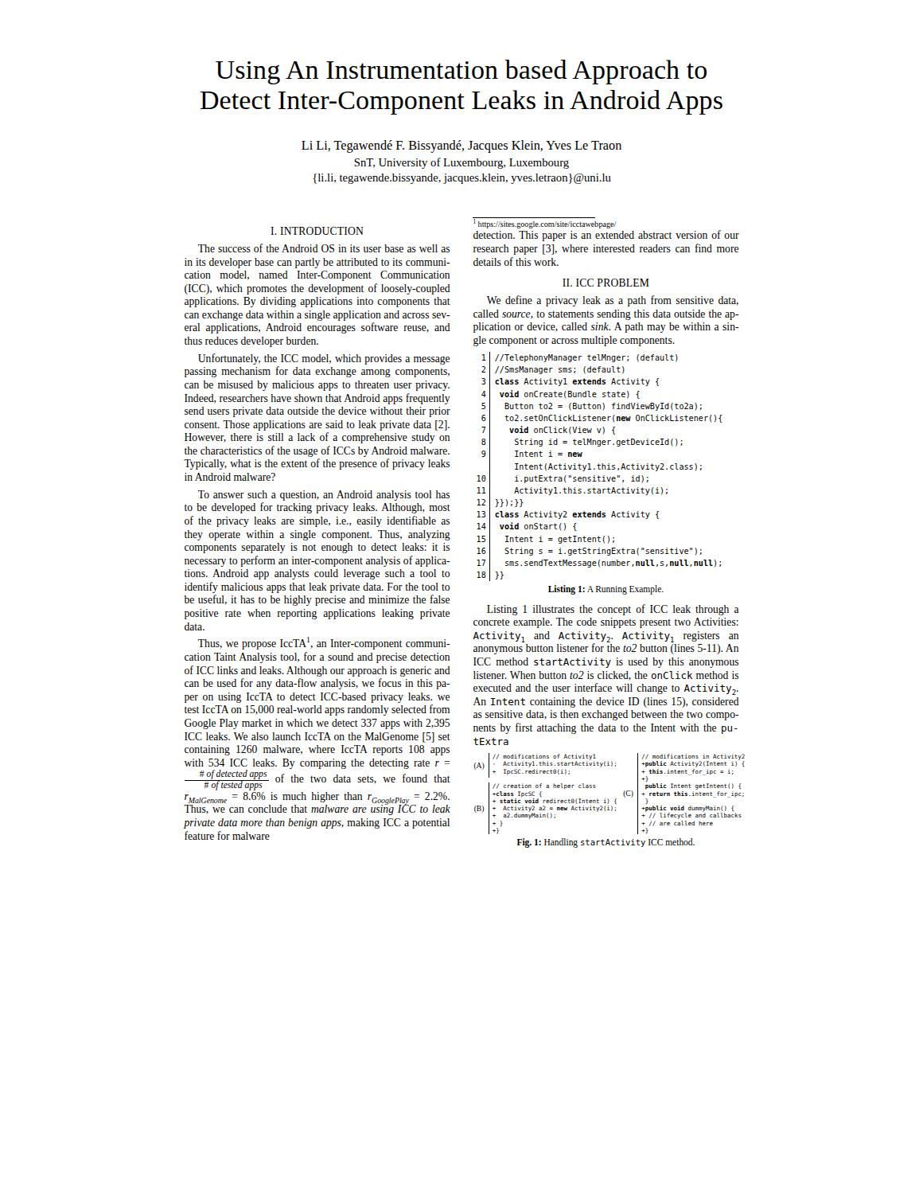Using An Instrumentation based Approach to
Detect Inter-Component Leaks in Android Apps
Li Li, Tegawendé F. Bissyandé, Jacques Klein, Yves Le Traon
SnT, University of Luxembourg, Luxembourg
{li.li, tegawende.bissyande, jacques.klein, yves.letraon}@uni.lu
I. Introduction
The success of the Android OS in its user base as well as in its developer base can partly be attributed to its communication model, named Inter-Component Communication (ICC), which promotes the development of loosely-coupled applications. By dividing applications into components that can exchange data within a single application and across several applications, Android encourages software reuse, and thus reduces developer burden.
Unfortunately, the ICC model, which provides a message passing mechanism for data exchange among components, can be misused by malicious apps to threaten user privacy. Indeed, researchers have shown that Android apps frequently send users private data outside the device without their prior consent. Those applications are said to leak private data [2]. However, there is still a lack of a comprehensive study on the characteristics of the usage of ICCs by Android malware. Typically, what is the extent of the presence of privacy leaks in Android malware?
To answer such a question, an Android analysis tool has to be developed for tracking privacy leaks. Although, most of the privacy leaks are simple, i.e., easily identifiable as they operate within a single component. Thus, analyzing components separately is not enough to detect leaks: it is necessary to perform an inter-component analysis of applications. Android app analysts could leverage such a tool to identify malicious apps that leak private data. For the tool to be useful, it has to be highly precise and minimize the false positive rate when reporting applications leaking private data.
Thus, we propose IccTA1, an Inter-component communication Taint Analysis tool, for a sound and precise detection of ICC links and leaks. Although our approach is generic and can be used for any data-flow analysis, we focus in this paper on using IccTA to detect ICC-based privacy leaks. we test IccTA on 15,000 real-world apps randomly selected from Google Play market in which we detect 337 apps with 2,395 ICC leaks. We also launch IccTA on the MalGenome [5] set containing 1260 malware, where IccTA reports 108 apps with 534 ICC leaks. By comparing the detecting rate r = # of detected apps# of tested apps of the two data sets, we found that rMalGenome = 8.6% is much higher than rGooglePlay = 2.2%. Thus, we can conclude that malware are using ICC to leak private data more than benign apps, making ICC a potential feature for malware
1 https://sites.google.com/site/icctawebpage/
detection. This paper is an extended abstract version of our research paper [3], where interested readers can find more details of this work.
II. ICC Problem
We define a privacy leak as a path from sensitive data, called source, to statements sending this data outside the application or device, called sink. A path may be within a single component or across multiple components.
| 1 | //TelephonyManager telMnger; (default) |
| 2 | //SmsManager sms; (default) |
| 3 | class Activity1 extends Activity { |
| 4 | void onCreate(Bundle state) { |
| 5 | Button to2 = (Button) findViewById(to2a); |
| 6 | to2.setOnClickListener( new OnClickListener(){ |
| 7 | void onClick(View v) { |
| 8 | String id = telMnger.getDeviceId(); |
| 9 | Intent i = new |
| | Intent(Activity1.this,Activity2.class); |
| 10 | i.putExtra( "sensitive" , id); |
| 11 | Activity1.this.startActivity(i); |
| 12 | }});}} |
| 13 | class Activity2 extends Activity { |
| 14 | void onStart() { |
| 15 | Intent i = getIntent(); |
| 16 | String s = i.getStringExtra( "sensitive" ); |
| 17 | sms.sendTextMessage(number, null ,s, null , null ); |
| 18 | }} |
Listing 1: A Running Example.
Listing 1 illustrates the concept of ICC leak through a concrete example. The code snippets present two Activities: Activity1 and Activity2. Activity1 registers an anonymous button listener for the to2 button (lines 5-11). An ICC method startActivity is used by this anonymous listener. When button to2 is clicked, the onClick method is executed and the user interface will change to Activity2. An Intent containing the device ID (lines 15), considered as sensitive data, is then exchanged between the two components by first attaching the data to the Intent with the putExtra
(A)
// modifications of Activity1 - Activity1.this.startActivity(i); + IpcSC.redirect0(i);
(B)
// creation of a helper class +class IpcSC { + static void redirect0(Intent i) { + Activity2 a2 = new Activity2(i); + a2.dummyMain(); + } +}
(C)
// modifications in Activity2 +public Activity2(Intent i) { + this.intent_for_ipc = i; +} public Intent getIntent() { + return this.intent_for_ipc; } +public void dummyMain() { + // lifecycle and callbacks + // are called here +}
Fig. 1: Handling startActivity ICC method.